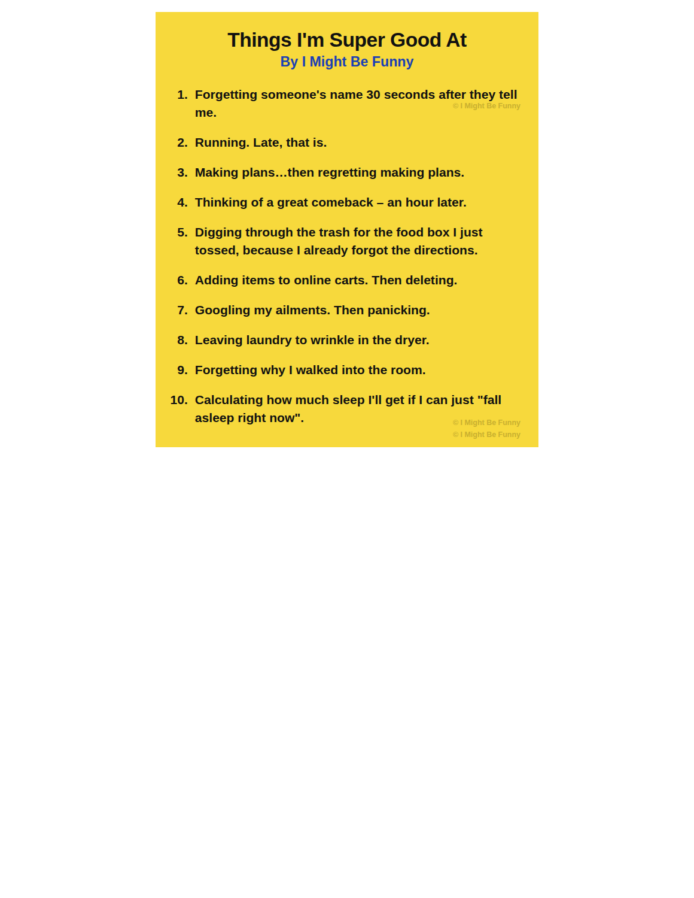Things I'm Super Good At
By I Might Be Funny
© I Might Be Funny
Forgetting someone's name 30 seconds after they tell me.
Running. Late, that is.
Making plans…then regretting making plans.
Thinking of a great comeback – an hour later.
Digging through the trash for the food box I just tossed, because I already forgot the directions.
Adding items to online carts. Then deleting.
Googling my ailments. Then panicking.
Leaving laundry to wrinkle in the dryer.
Forgetting why I walked into the room.
Calculating how much sleep I'll get if I can just "fall asleep right now".
© I Might Be Funny © I Might Be Funny